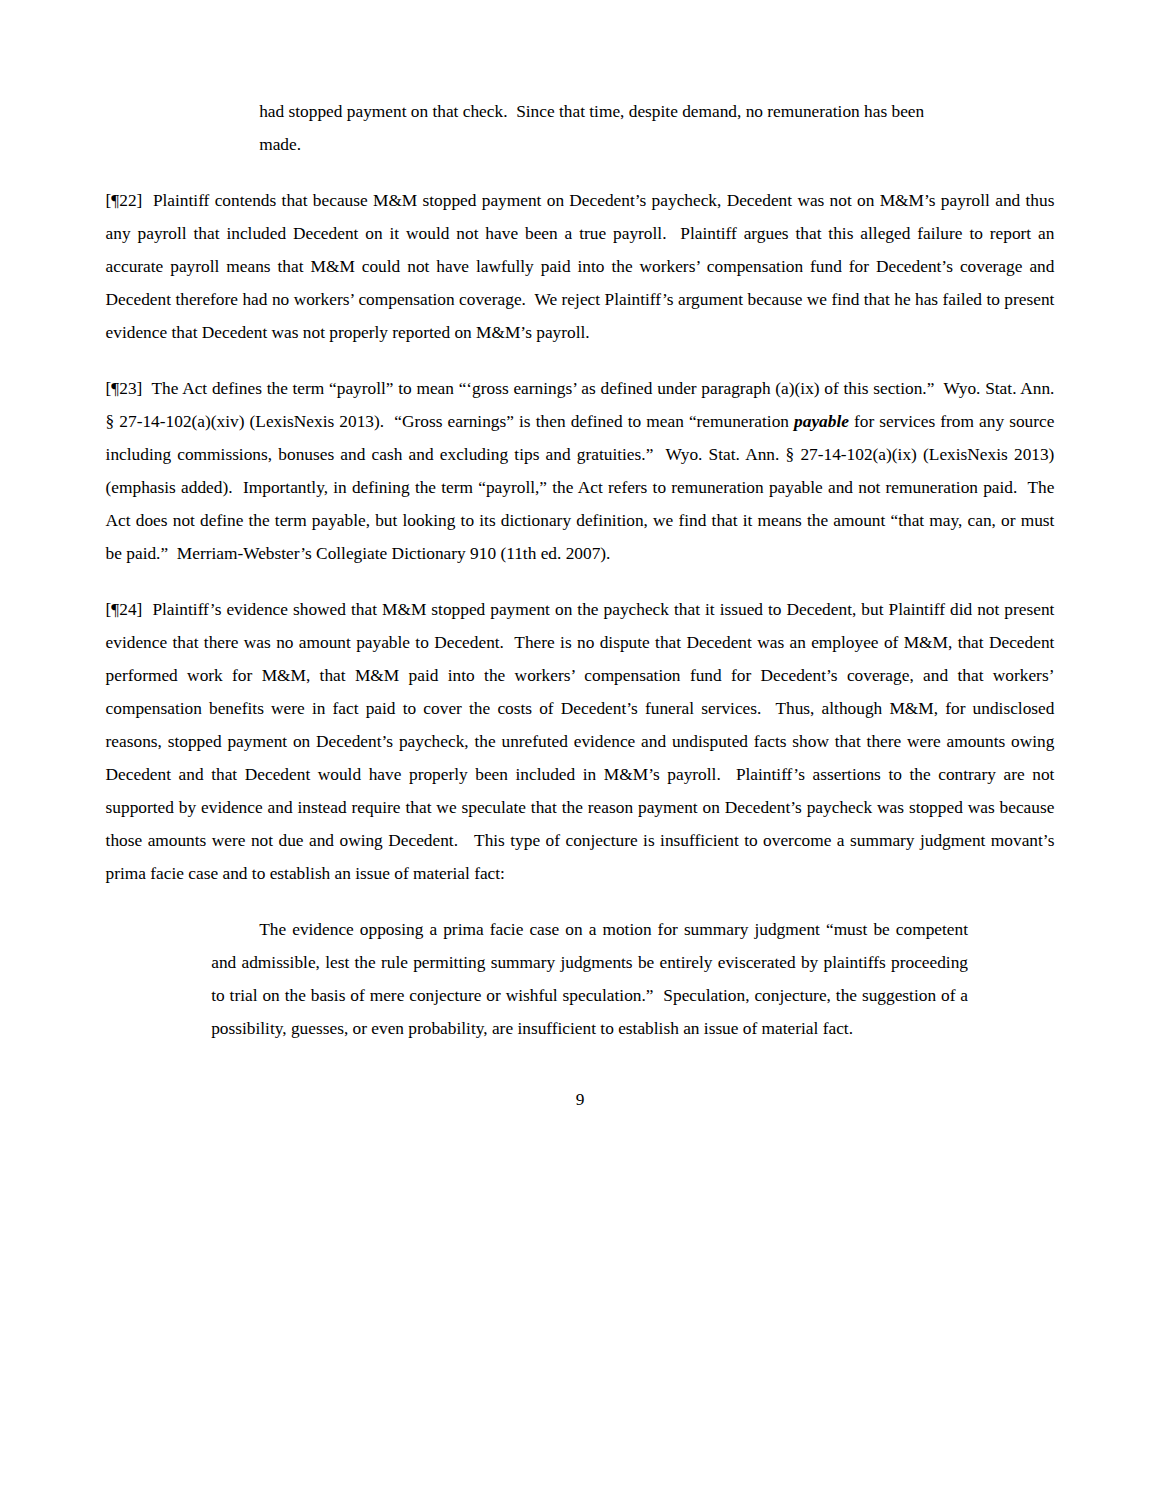had stopped payment on that check. Since that time, despite demand, no remuneration has been made.
[¶22] Plaintiff contends that because M&M stopped payment on Decedent’s paycheck, Decedent was not on M&M’s payroll and thus any payroll that included Decedent on it would not have been a true payroll. Plaintiff argues that this alleged failure to report an accurate payroll means that M&M could not have lawfully paid into the workers’ compensation fund for Decedent’s coverage and Decedent therefore had no workers’ compensation coverage. We reject Plaintiff’s argument because we find that he has failed to present evidence that Decedent was not properly reported on M&M’s payroll.
[¶23] The Act defines the term “payroll” to mean “‘gross earnings’ as defined under paragraph (a)(ix) of this section.” Wyo. Stat. Ann. § 27-14-102(a)(xiv) (LexisNexis 2013). “Gross earnings” is then defined to mean “remuneration payable for services from any source including commissions, bonuses and cash and excluding tips and gratuities.” Wyo. Stat. Ann. § 27-14-102(a)(ix) (LexisNexis 2013) (emphasis added). Importantly, in defining the term “payroll,” the Act refers to remuneration payable and not remuneration paid. The Act does not define the term payable, but looking to its dictionary definition, we find that it means the amount “that may, can, or must be paid.” Merriam-Webster’s Collegiate Dictionary 910 (11th ed. 2007).
[¶24] Plaintiff’s evidence showed that M&M stopped payment on the paycheck that it issued to Decedent, but Plaintiff did not present evidence that there was no amount payable to Decedent. There is no dispute that Decedent was an employee of M&M, that Decedent performed work for M&M, that M&M paid into the workers’ compensation fund for Decedent’s coverage, and that workers’ compensation benefits were in fact paid to cover the costs of Decedent’s funeral services. Thus, although M&M, for undisclosed reasons, stopped payment on Decedent’s paycheck, the unrefuted evidence and undisputed facts show that there were amounts owing Decedent and that Decedent would have properly been included in M&M’s payroll. Plaintiff’s assertions to the contrary are not supported by evidence and instead require that we speculate that the reason payment on Decedent’s paycheck was stopped was because those amounts were not due and owing Decedent. This type of conjecture is insufficient to overcome a summary judgment movant’s prima facie case and to establish an issue of material fact:
The evidence opposing a prima facie case on a motion for summary judgment “must be competent and admissible, lest the rule permitting summary judgments be entirely eviscerated by plaintiffs proceeding to trial on the basis of mere conjecture or wishful speculation.” Speculation, conjecture, the suggestion of a possibility, guesses, or even probability, are insufficient to establish an issue of material fact.
9